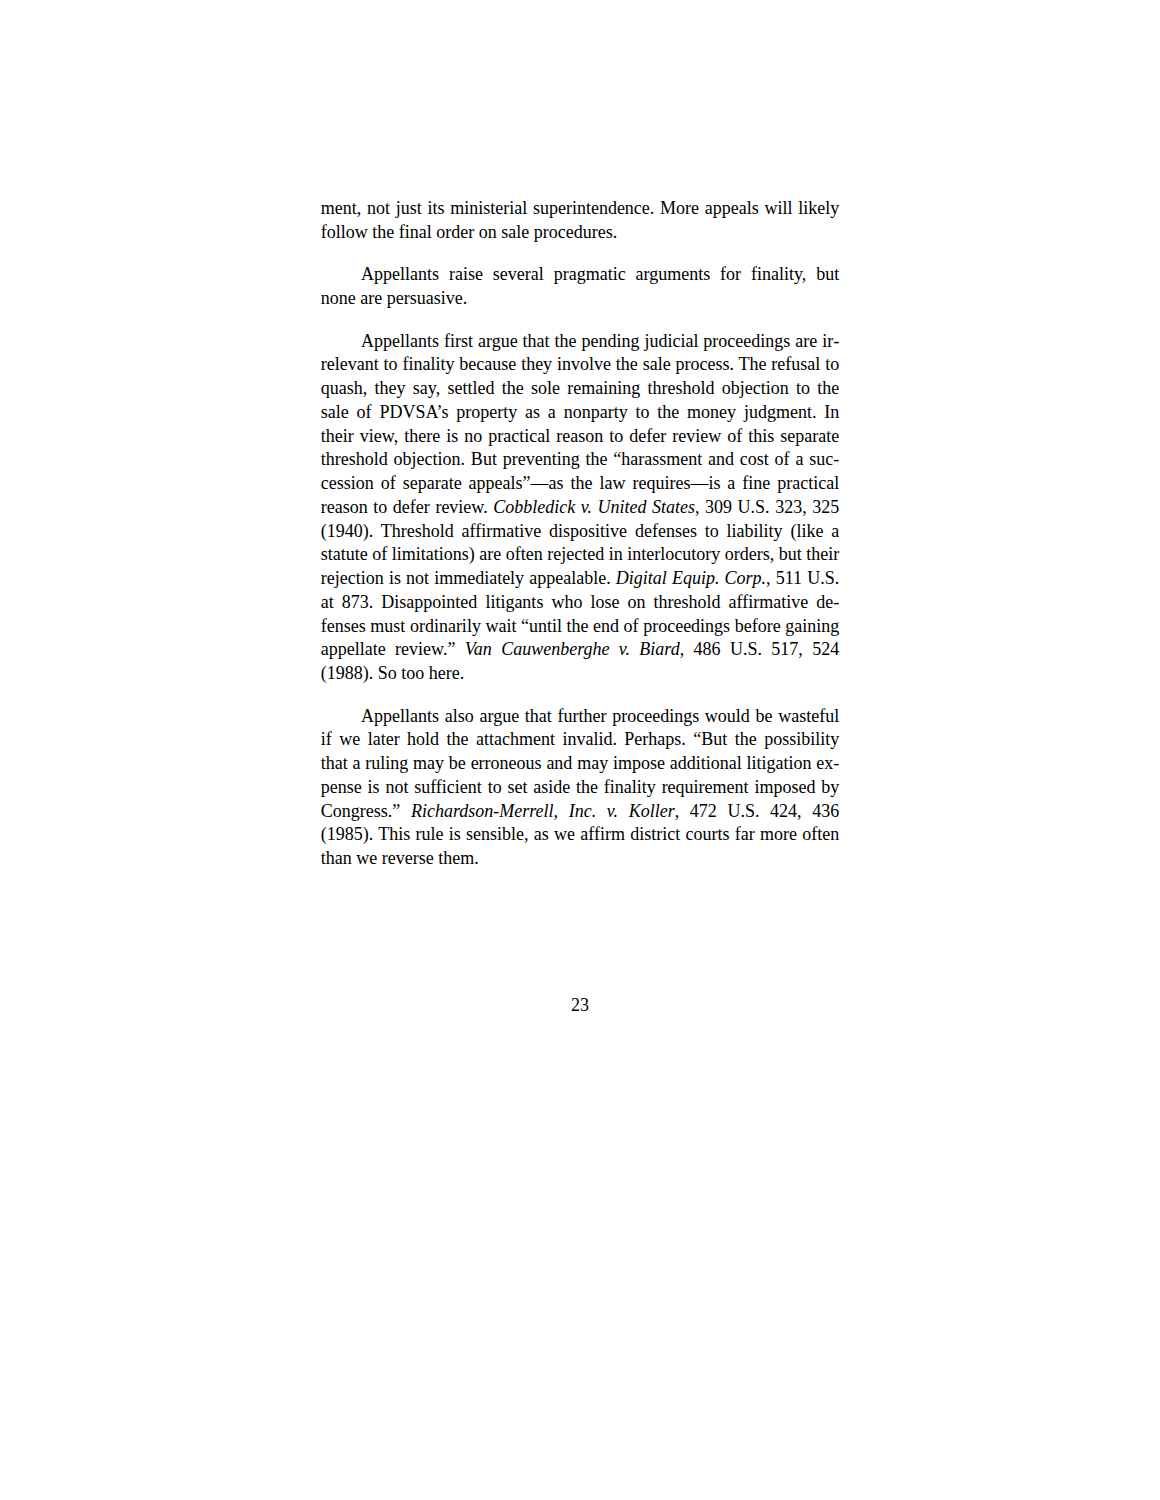ment, not just its ministerial superintendence. More appeals will likely follow the final order on sale procedures.
Appellants raise several pragmatic arguments for finality, but none are persuasive.
Appellants first argue that the pending judicial proceedings are irrelevant to finality because they involve the sale process. The refusal to quash, they say, settled the sole remaining threshold objection to the sale of PDVSA’s property as a nonparty to the money judgment. In their view, there is no practical reason to defer review of this separate threshold objection. But preventing the “harassment and cost of a succession of separate appeals”—as the law requires—is a fine practical reason to defer review. Cobbledick v. United States, 309 U.S. 323, 325 (1940). Threshold affirmative dispositive defenses to liability (like a statute of limitations) are often rejected in interlocutory orders, but their rejection is not immediately appealable. Digital Equip. Corp., 511 U.S. at 873. Disappointed litigants who lose on threshold affirmative defenses must ordinarily wait “until the end of proceedings before gaining appellate review.” Van Cauwenberghe v. Biard, 486 U.S. 517, 524 (1988). So too here.
Appellants also argue that further proceedings would be wasteful if we later hold the attachment invalid. Perhaps. “But the possibility that a ruling may be erroneous and may impose additional litigation expense is not sufficient to set aside the finality requirement imposed by Congress.” Richardson-Merrell, Inc. v. Koller, 472 U.S. 424, 436 (1985). This rule is sensible, as we affirm district courts far more often than we reverse them.
23